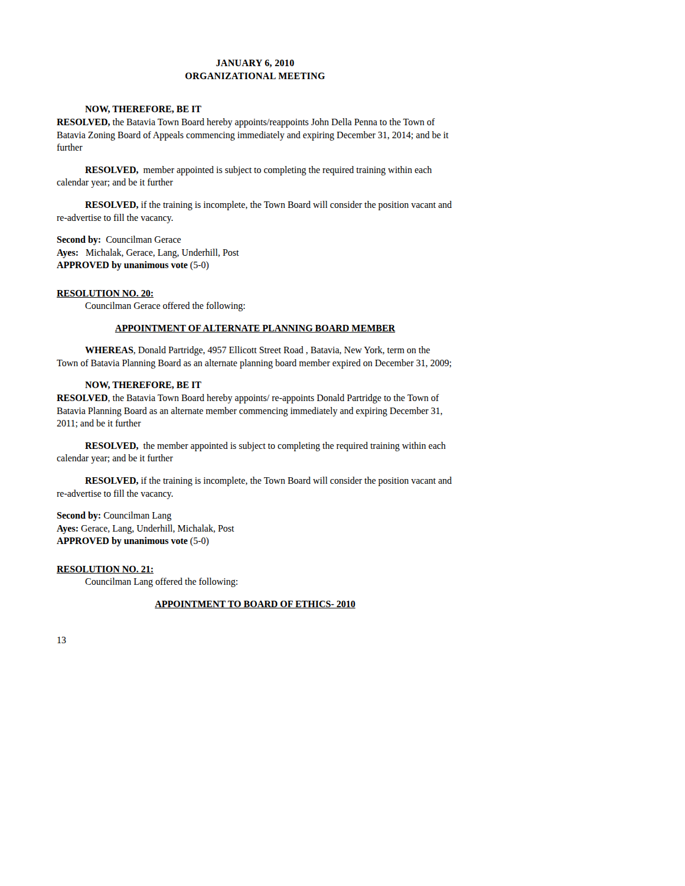JANUARY 6, 2010
ORGANIZATIONAL MEETING
NOW, THEREFORE, BE IT
RESOLVED, the Batavia Town Board hereby appoints/reappoints John Della Penna to the Town of Batavia Zoning Board of Appeals commencing immediately and expiring December 31, 2014; and be it further
RESOLVED, member appointed is subject to completing the required training within each calendar year; and be it further
RESOLVED, if the training is incomplete, the Town Board will consider the position vacant and re-advertise to fill the vacancy.
Second by: Councilman Gerace
Ayes: Michalak, Gerace, Lang, Underhill, Post
APPROVED by unanimous vote (5-0)
RESOLUTION NO. 20:
Councilman Gerace offered the following:
APPOINTMENT OF ALTERNATE PLANNING BOARD MEMBER
WHEREAS, Donald Partridge, 4957 Ellicott Street Road , Batavia, New York, term on the Town of Batavia Planning Board as an alternate planning board member expired on December 31, 2009;
NOW, THEREFORE, BE IT
RESOLVED, the Batavia Town Board hereby appoints/ re-appoints Donald Partridge to the Town of Batavia Planning Board as an alternate member commencing immediately and expiring December 31, 2011; and be it further
RESOLVED, the member appointed is subject to completing the required training within each calendar year; and be it further
RESOLVED, if the training is incomplete, the Town Board will consider the position vacant and re-advertise to fill the vacancy.
Second by: Councilman Lang
Ayes: Gerace, Lang, Underhill, Michalak, Post
APPROVED by unanimous vote (5-0)
RESOLUTION NO. 21:
Councilman Lang offered the following:
APPOINTMENT TO BOARD OF ETHICS- 2010
13